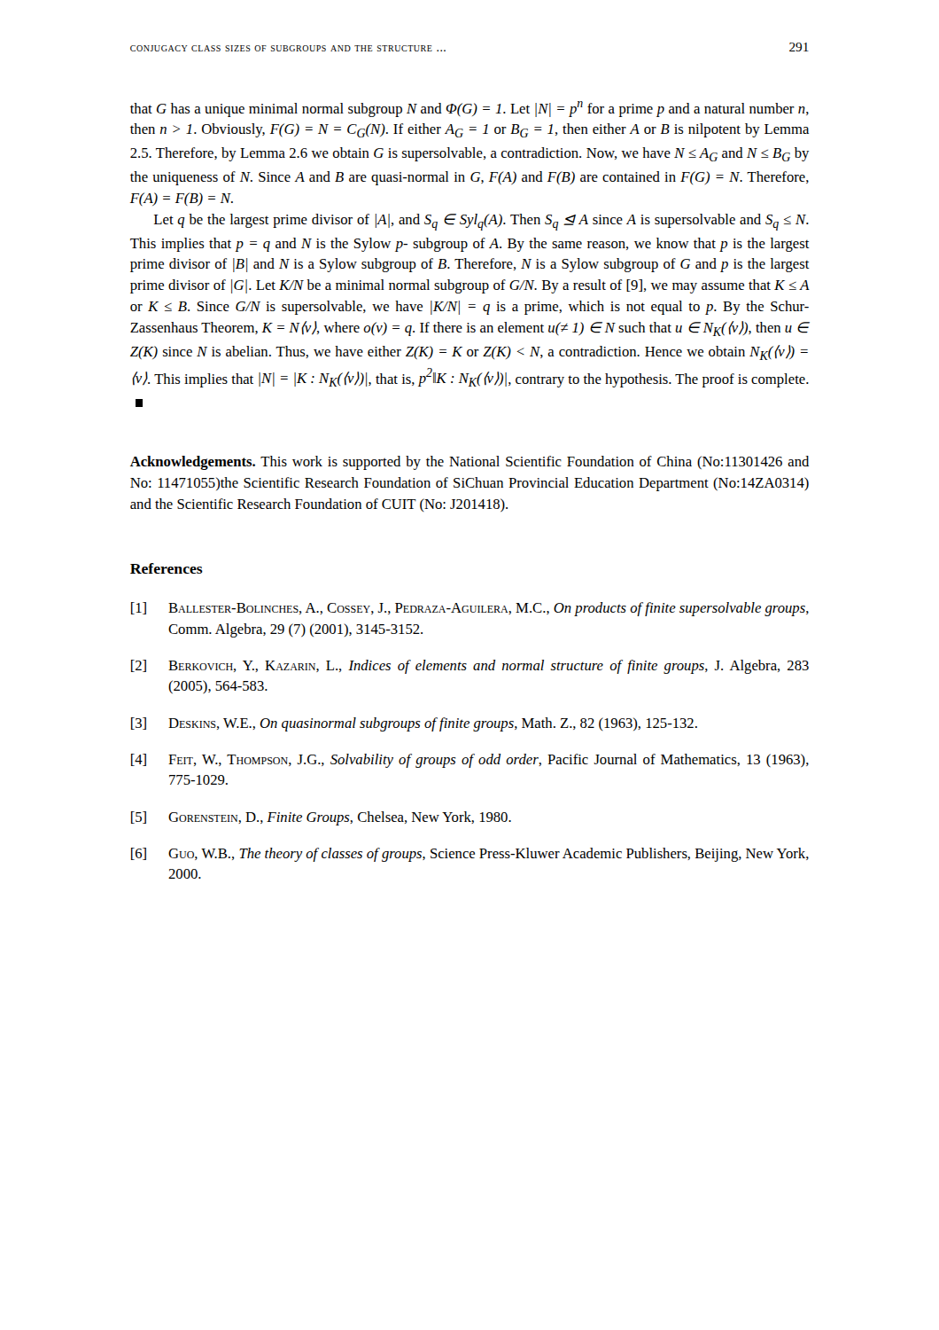conjugacy class sizes of subgroups and the structure ... 291
that G has a unique minimal normal subgroup N and Φ(G) = 1. Let |N| = pn for a prime p and a natural number n, then n > 1. Obviously, F(G) = N = CG(N). If either AG = 1 or BG = 1, then either A or B is nilpotent by Lemma 2.5. Therefore, by Lemma 2.6 we obtain G is supersolvable, a contradiction. Now, we have N ≤ AG and N ≤ BG by the uniqueness of N. Since A and B are quasi-normal in G, F(A) and F(B) are contained in F(G) = N. Therefore, F(A) = F(B) = N.
Let q be the largest prime divisor of |A|, and Sq ∈ Sylq(A). Then Sq ⊴ A since A is supersolvable and Sq ≤ N. This implies that p = q and N is the Sylow p- subgroup of A. By the same reason, we know that p is the largest prime divisor of |B| and N is a Sylow subgroup of B. Therefore, N is a Sylow subgroup of G and p is the largest prime divisor of |G|. Let K/N be a minimal normal subgroup of G/N. By a result of [9], we may assume that K ≤ A or K ≤ B. Since G/N is supersolvable, we have |K/N| = q is a prime, which is not equal to p. By the Schur-Zassenhaus Theorem, K = N⟨v⟩, where o(v) = q. If there is an element u(≠ 1) ∈ N such that u ∈ NK(⟨v⟩), then u ∈ Z(K) since N is abelian. Thus, we have either Z(K) = K or Z(K) < N, a contradiction. Hence we obtain NK(⟨v⟩) = ⟨v⟩. This implies that |N| = |K : NK(⟨v⟩)|, that is, p2‖K : NK(⟨v⟩)|, contrary to the hypothesis. The proof is complete.
Acknowledgements. This work is supported by the National Scientific Foundation of China (No:11301426 and No: 11471055)the Scientific Research Foundation of SiChuan Provincial Education Department (No:14ZA0314) and the Scientific Research Foundation of CUIT (No: J201418).
References
[1] Ballester-Bolinches, A., Cossey, J., Pedraza-Aguilera, M.C., On products of finite supersolvable groups, Comm. Algebra, 29 (7) (2001), 3145-3152.
[2] Berkovich, Y., Kazarin, L., Indices of elements and normal structure of finite groups, J. Algebra, 283 (2005), 564-583.
[3] Deskins, W.E., On quasinormal subgroups of finite groups, Math. Z., 82 (1963), 125-132.
[4] Feit, W., Thompson, J.G., Solvability of groups of odd order, Pacific Journal of Mathematics, 13 (1963), 775-1029.
[5] Gorenstein, D., Finite Groups, Chelsea, New York, 1980.
[6] Guo, W.B., The theory of classes of groups, Science Press-Kluwer Academic Publishers, Beijing, New York, 2000.